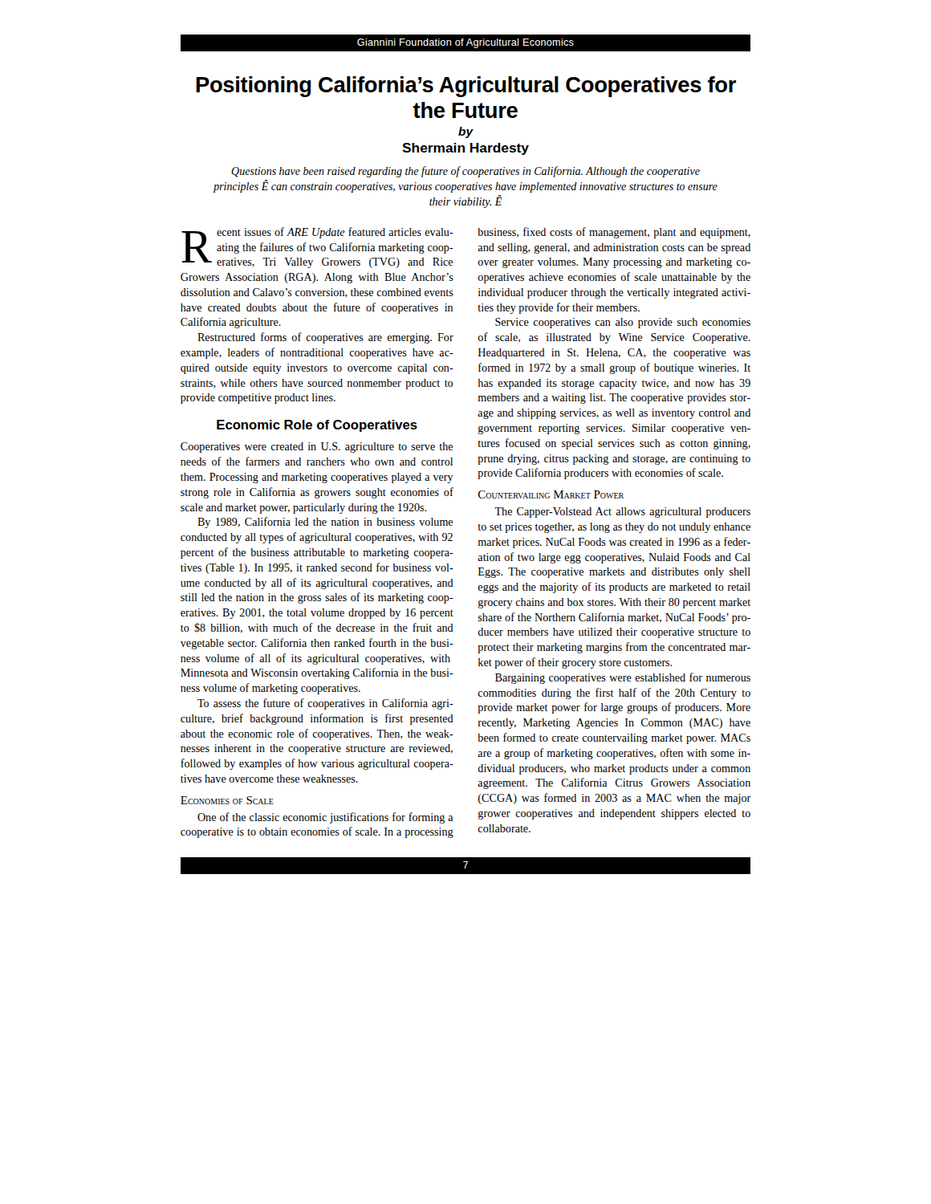Giannini Foundation of Agricultural Economics
Positioning California’s Agricultural Cooperatives for the Future
by
Shermain Hardesty
Questions have been raised regarding the future of cooperatives in California. Although the cooperative principles Ê can constrain cooperatives, various cooperatives have implemented innovative structures to ensure their viability. Ê
Recent issues of ARE Update featured articles evaluating the failures of two California marketing cooperatives, Tri Valley Growers (TVG) and Rice Growers Association (RGA). Along with Blue Anchor’s dissolution and Calavo’s conversion, these combined events have created doubts about the future of cooperatives in California agriculture.
Restructured forms of cooperatives are emerging. For example, leaders of nontraditional cooperatives have acquired outside equity investors to overcome capital constraints, while others have sourced nonmember product to provide competitive product lines.
Economic Role of Cooperatives
Cooperatives were created in U.S. agriculture to serve the needs of the farmers and ranchers who own and control them. Processing and marketing cooperatives played a very strong role in California as growers sought economies of scale and market power, particularly during the 1920s.
By 1989, California led the nation in business volume conducted by all types of agricultural cooperatives, with 92 percent of the business attributable to marketing cooperatives (Table 1). In 1995, it ranked second for business volume conducted by all of its agricultural cooperatives, and still led the nation in the gross sales of its marketing cooperatives. By 2001, the total volume dropped by 16 percent to $8 billion, with much of the decrease in the fruit and vegetable sector. California then ranked fourth in the business volume of all of its agricultural cooperatives, with Minnesota and Wisconsin overtaking California in the business volume of marketing cooperatives.
To assess the future of cooperatives in California agriculture, brief background information is first presented about the economic role of cooperatives. Then, the weaknesses inherent in the cooperative structure are reviewed, followed by examples of how various agricultural cooperatives have overcome these weaknesses.
Economies of Scale
One of the classic economic justifications for forming a cooperative is to obtain economies of scale. In a processing business, fixed costs of management, plant and equipment, and selling, general, and administration costs can be spread over greater volumes. Many processing and marketing cooperatives achieve economies of scale unattainable by the individual producer through the vertically integrated activities they provide for their members.
Service cooperatives can also provide such economies of scale, as illustrated by Wine Service Cooperative. Headquartered in St. Helena, CA, the cooperative was formed in 1972 by a small group of boutique wineries. It has expanded its storage capacity twice, and now has 39 members and a waiting list. The cooperative provides storage and shipping services, as well as inventory control and government reporting services. Similar cooperative ventures focused on special services such as cotton ginning, prune drying, citrus packing and storage, are continuing to provide California producers with economies of scale.
Countervailing Market Power
The Capper-Volstead Act allows agricultural producers to set prices together, as long as they do not unduly enhance market prices. NuCal Foods was created in 1996 as a federation of two large egg cooperatives, Nulaid Foods and Cal Eggs. The cooperative markets and distributes only shell eggs and the majority of its products are marketed to retail grocery chains and box stores. With their 80 percent market share of the Northern California market, NuCal Foods’ producer members have utilized their cooperative structure to protect their marketing margins from the concentrated market power of their grocery store customers.
Bargaining cooperatives were established for numerous commodities during the first half of the 20th Century to provide market power for large groups of producers. More recently, Marketing Agencies In Common (MAC) have been formed to create countervailing market power. MACs are a group of marketing cooperatives, often with some individual producers, who market products under a common agreement. The California Citrus Growers Association (CCGA) was formed in 2003 as a MAC when the major grower cooperatives and independent shippers elected to collaborate.
7